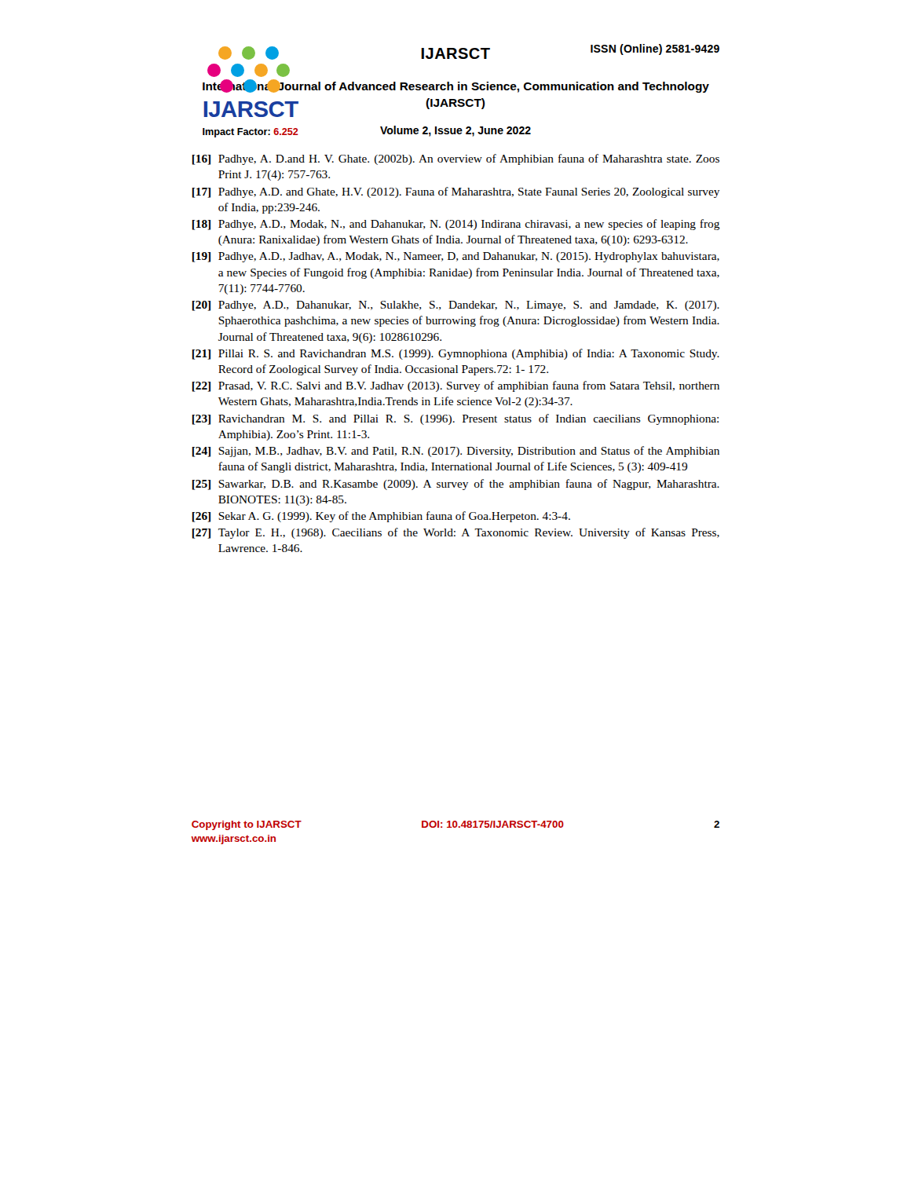ISSN (Online) 2581-9429
IJARSCT
Impact Factor: 6.252
IJARSCT
International Journal of Advanced Research in Science, Communication and Technology (IJARSCT)
Volume 2, Issue 2, June 2022
[16] Padhye, A. D.and H. V. Ghate. (2002b). An overview of Amphibian fauna of Maharashtra state. Zoos Print J. 17(4): 757-763.
[17] Padhye, A.D. and Ghate, H.V. (2012). Fauna of Maharashtra, State Faunal Series 20, Zoological survey of India, pp:239-246.
[18] Padhye, A.D., Modak, N., and Dahanukar, N. (2014) Indirana chiravasi, a new species of leaping frog (Anura: Ranixalidae) from Western Ghats of India. Journal of Threatened taxa, 6(10): 6293-6312.
[19] Padhye, A.D., Jadhav, A., Modak, N., Nameer, D, and Dahanukar, N. (2015). Hydrophylax bahuvistara, a new Species of Fungoid frog (Amphibia: Ranidae) from Peninsular India. Journal of Threatened taxa, 7(11): 7744-7760.
[20] Padhye, A.D., Dahanukar, N., Sulakhe, S., Dandekar, N., Limaye, S. and Jamdade, K. (2017). Sphaerothica pashchima, a new species of burrowing frog (Anura: Dicroglossidae) from Western India. Journal of Threatened taxa, 9(6): 1028610296.
[21] Pillai R. S. and Ravichandran M.S. (1999). Gymnophiona (Amphibia) of India: A Taxonomic Study. Record of Zoological Survey of India. Occasional Papers.72: 1- 172.
[22] Prasad, V. R.C. Salvi and B.V. Jadhav (2013). Survey of amphibian fauna from Satara Tehsil, northern Western Ghats, Maharashtra,India.Trends in Life science Vol-2 (2):34-37.
[23] Ravichandran M. S. and Pillai R. S. (1996). Present status of Indian caecilians Gymnophiona: Amphibia). Zoo’s Print. 11:1-3.
[24] Sajjan, M.B., Jadhav, B.V. and Patil, R.N. (2017). Diversity, Distribution and Status of the Amphibian fauna of Sangli district, Maharashtra, India, International Journal of Life Sciences, 5 (3): 409-419
[25] Sawarkar, D.B. and R.Kasambe (2009). A survey of the amphibian fauna of Nagpur, Maharashtra. BIONOTES: 11(3): 84-85.
[26] Sekar A. G. (1999). Key of the Amphibian fauna of Goa.Herpeton. 4:3-4.
[27] Taylor E. H., (1968). Caecilians of the World: A Taxonomic Review. University of Kansas Press, Lawrence. 1-846.
Copyright to IJARSCT
www.ijarsct.co.in
DOI: 10.48175/IJARSCT-4700
2